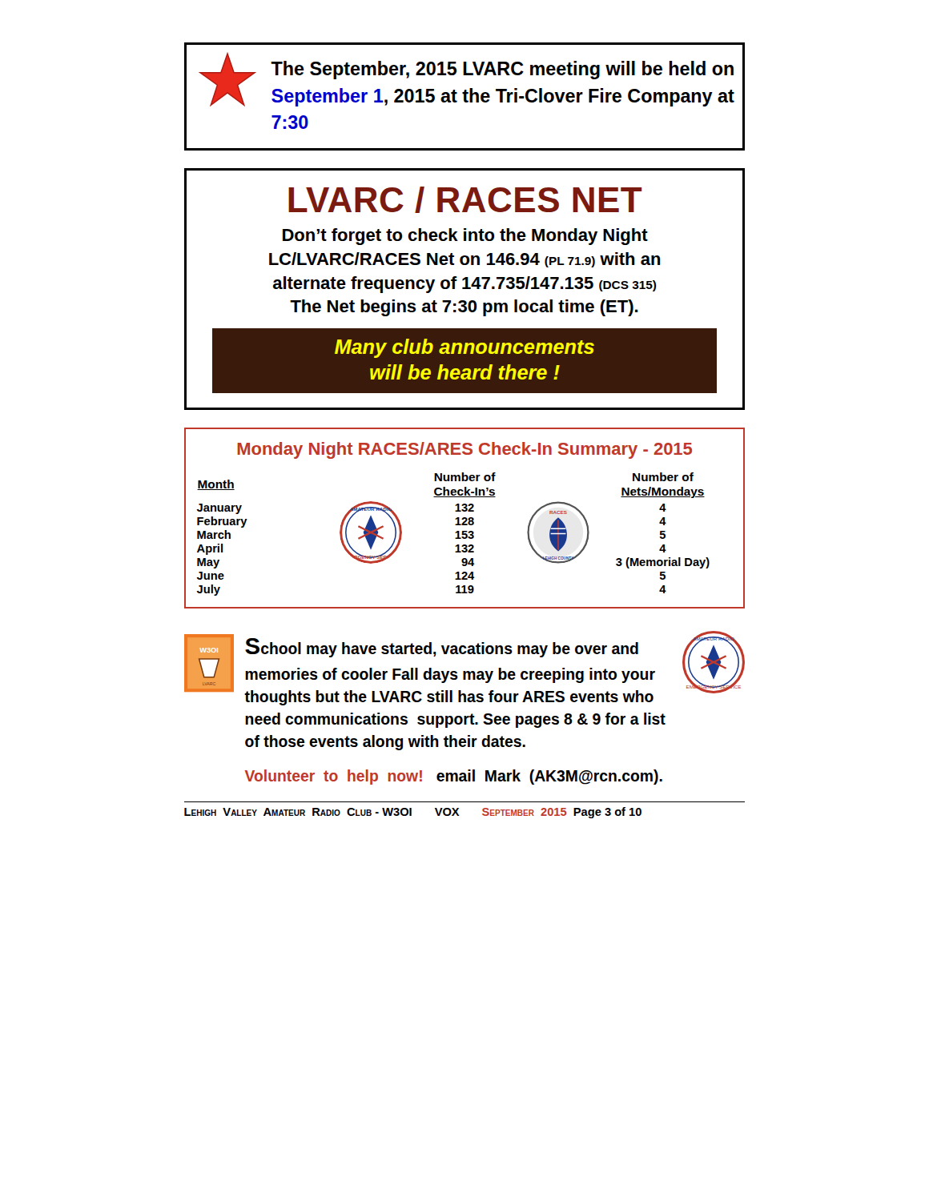The September, 2015 LVARC meeting will be held on
September 1, 2015 at the Tri-Clover Fire Company at 7:30
LVARC / RACES NET
Don’t forget to check into the Monday Night
LC/LVARC/RACES Net on 146.94 (PL 71.9) with an
alternate frequency of 147.735/147.135 (DCS 315)
The Net begins at 7:30 pm local time (ET).
Many club announcements
will be heard there !
Monday Night RACES/ARES Check-In Summary - 2015
| Month | | Number of Check-In’s | | Number of Nets/Mondays |
| --- | --- | --- | --- | --- |
| January | AMATEUR RADIO EMERGENCY SERVICE | 132 | RACES LEHIGH COUNTY | 4 |
| February | 128 | 4 |
| March | 153 | 5 |
| April | 132 | 4 |
| May | 94 | 3 (Memorial Day) |
| June | 124 | 5 |
| July | 119 | 4 |
W3OI LVARC
School may have started, vacations may be over and memories of cooler Fall days may be creeping into your thoughts but the LVARC still has four ARES events who need communications support. See pages 8 & 9 for a list of those events along with their dates.
AMATEUR RADIO EMERGENCY SERVICE
Volunteer to help now! email Mark (AK3M@rcn.com).
Lehigh Valley Amateur Radio Club - W3OI VOX September 2015 Page 3 of 10